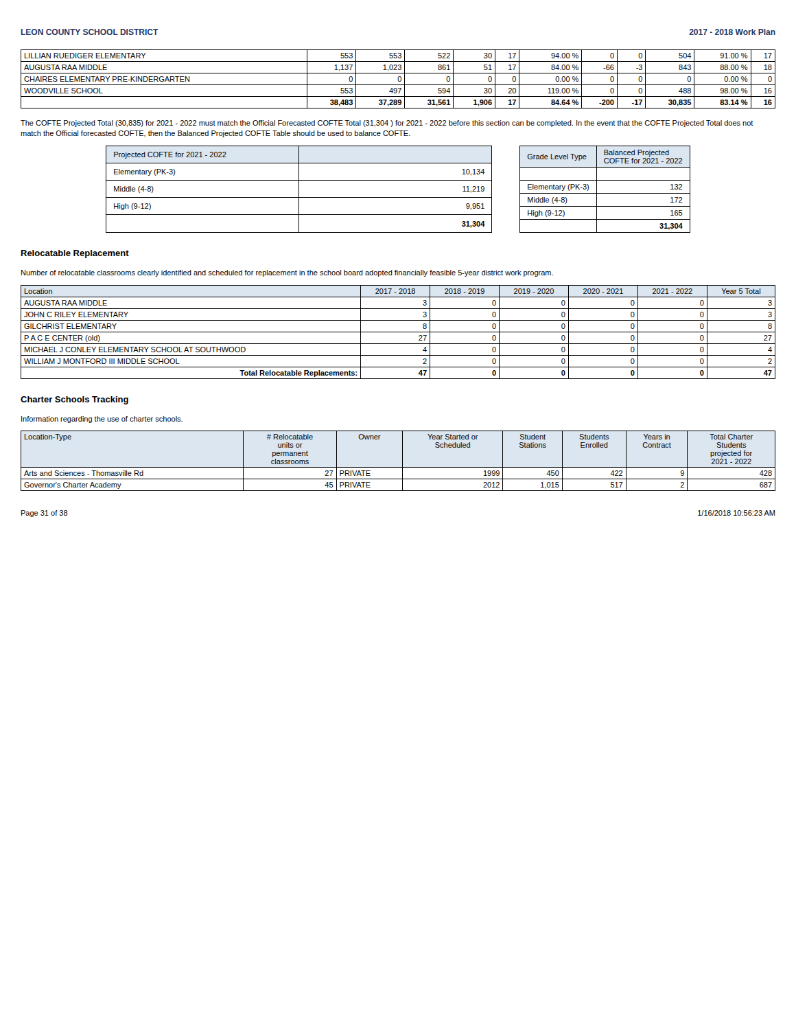LEON COUNTY SCHOOL DISTRICT
2017 - 2018 Work Plan
| LILLIAN RUEDIGER ELEMENTARY | 553 | 553 | 522 | 30 | 17 | 94.00 % | 0 | 0 | 504 | 91.00 % | 17 |
| AUGUSTA RAA MIDDLE | 1,137 | 1,023 | 861 | 51 | 17 | 84.00 % | -66 | -3 | 843 | 88.00 % | 18 |
| CHAIRES ELEMENTARY PRE-KINDERGARTEN | 0 | 0 | 0 | 0 | 0 | 0.00 % | 0 | 0 | 0 | 0.00 % | 0 |
| WOODVILLE SCHOOL | 553 | 497 | 594 | 30 | 20 | 119.00 % | 0 | 0 | 488 | 98.00 % | 16 |
| | 38,483 | 37,289 | 31,561 | 1,906 | 17 | 84.64 % | -200 | -17 | 30,835 | 83.14 % | 16 |
The COFTE Projected Total (30,835) for 2021 - 2022 must match the Official Forecasted COFTE Total (31,304 ) for 2021 - 2022 before this section can be completed. In the event that the COFTE Projected Total does not match the Official forecasted COFTE, then the Balanced Projected COFTE Table should be used to balance COFTE.
| Projected COFTE for 2021 - 2022 | |
| --- | --- |
| Elementary (PK-3) | 10,134 |
| Middle (4-8) | 11,219 |
| High (9-12) | 9,951 |
| | 31,304 |
| Grade Level Type | Balanced Projected COFTE for 2021 - 2022 |
| --- | --- |
| Elementary (PK-3) | 132 |
| Middle (4-8) | 172 |
| High (9-12) | 165 |
| | 31,304 |
Relocatable Replacement
Number of relocatable classrooms clearly identified and scheduled for replacement in the school board adopted financially feasible 5-year district work program.
| Location | 2017 - 2018 | 2018 - 2019 | 2019 - 2020 | 2020 - 2021 | 2021 - 2022 | Year 5 Total |
| --- | --- | --- | --- | --- | --- | --- |
| AUGUSTA RAA MIDDLE | 3 | 0 | 0 | 0 | 0 | 3 |
| JOHN C RILEY ELEMENTARY | 3 | 0 | 0 | 0 | 0 | 3 |
| GILCHRIST ELEMENTARY | 8 | 0 | 0 | 0 | 0 | 8 |
| P A C E CENTER (old) | 27 | 0 | 0 | 0 | 0 | 27 |
| MICHAEL J CONLEY ELEMENTARY SCHOOL AT SOUTHWOOD | 4 | 0 | 0 | 0 | 0 | 4 |
| WILLIAM J MONTFORD III MIDDLE SCHOOL | 2 | 0 | 0 | 0 | 0 | 2 |
| Total Relocatable Replacements: | 47 | 0 | 0 | 0 | 0 | 47 |
Charter Schools Tracking
Information regarding the use of charter schools.
| Location-Type | # Relocatable units or permanent classrooms | Owner | Year Started or Scheduled | Student Stations | Students Enrolled | Years in Contract | Total Charter Students projected for 2021 - 2022 |
| --- | --- | --- | --- | --- | --- | --- | --- |
| Arts and Sciences - Thomasville Rd | 27 | PRIVATE | 1999 | 450 | 422 | 9 | 428 |
| Governor's Charter Academy | 45 | PRIVATE | 2012 | 1,015 | 517 | 2 | 687 |
Page 31 of 38
1/16/2018 10:56:23 AM